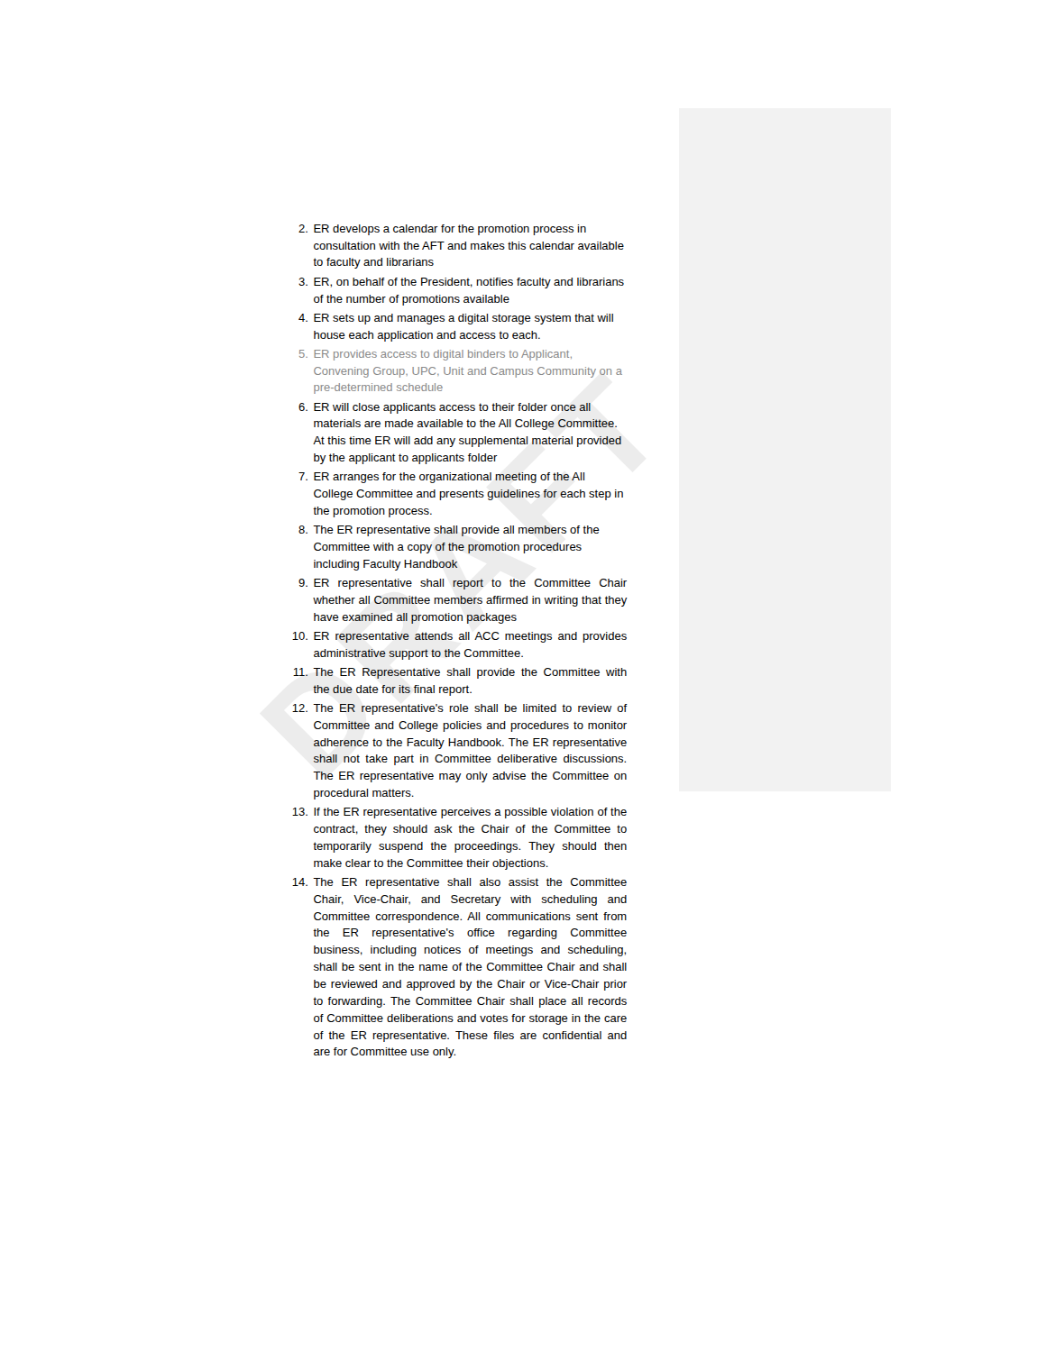DRAFT
ER develops a calendar for the promotion process in consultation with the AFT and makes this calendar available to faculty and librarians
ER, on behalf of the President, notifies faculty and librarians of the number of promotions available
ER sets up and manages a digital storage system that will house each application and access to each.
ER provides access to digital binders to Applicant, Convening Group, UPC, Unit and Campus Community on a pre-determined schedule
ER will close applicants access to their folder once all materials are made available to the All College Committee. At this time ER will add any supplemental material provided by the applicant to applicants folder
ER arranges for the organizational meeting of the All College Committee and presents guidelines for each step in the promotion process.
The ER representative shall provide all members of the Committee with a copy of the promotion procedures including Faculty Handbook
ER representative shall report to the Committee Chair whether all Committee members affirmed in writing that they have examined all promotion packages
ER representative attends all ACC meetings and provides administrative support to the Committee.
The ER Representative shall provide the Committee with the due date for its final report.
The ER representative's role shall be limited to review of Committee and College policies and procedures to monitor adherence to the Faculty Handbook. The ER representative shall not take part in Committee deliberative discussions. The ER representative may only advise the Committee on procedural matters.
If the ER representative perceives a possible violation of the contract, they should ask the Chair of the Committee to temporarily suspend the proceedings. They should then make clear to the Committee their objections.
The ER representative shall also assist the Committee Chair, Vice-Chair, and Secretary with scheduling and Committee correspondence. All communications sent from the ER representative's office regarding Committee business, including notices of meetings and scheduling, shall be sent in the name of the Committee Chair and shall be reviewed and approved by the Chair or Vice-Chair prior to forwarding. The Committee Chair shall place all records of Committee deliberations and votes for storage in the care of the ER representative. These files are confidential and are for Committee use only.